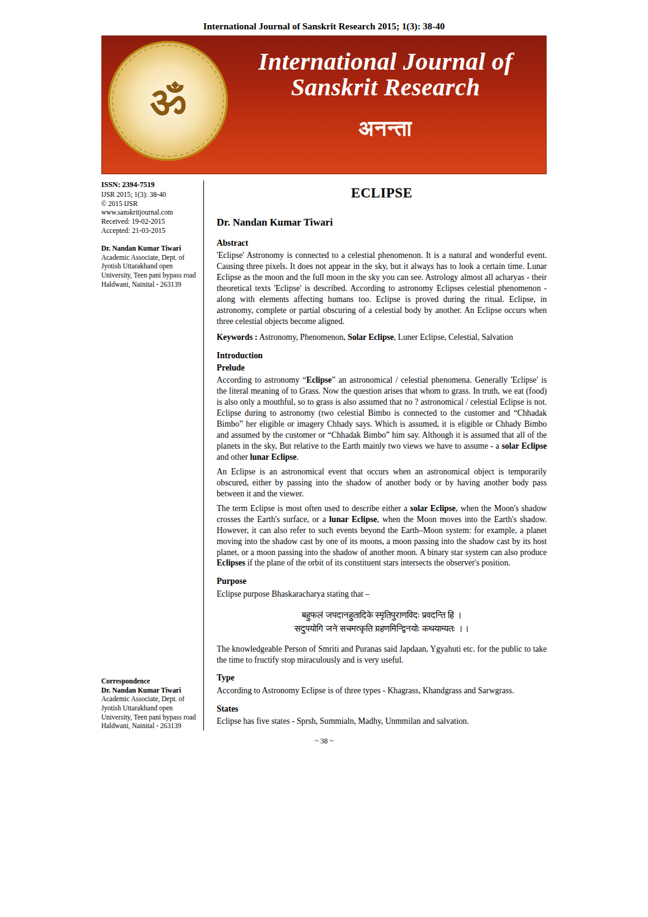International Journal of Sanskrit Research 2015; 1(3): 38-40
ॐ
International Journal of
Sanskrit Research
अनन्ता
ISSN: 2394-7519
IJSR 2015; 1(3): 38-40
© 2015 IJSR
www.sanskritjournal.com
Received: 19-02-2015
Accepted: 21-03-2015
Dr. Nandan Kumar Tiwari
Academic Associate, Dept. of Jyotish Uttarakhand open University, Teen pani bypass road Haldwani, Nainital - 263139
Correspondence
Dr. Nandan Kumar Tiwari
Academic Associate, Dept. of Jyotish Uttarakhand open University, Teen pani bypass road Haldwani, Nainital - 263139
ECLIPSE
Dr. Nandan Kumar Tiwari
Abstract
'Eclipse' Astronomy is connected to a celestial phenomenon. It is a natural and wonderful event. Causing three pixels. It does not appear in the sky, but it always has to look a certain time. Lunar Eclipse as the moon and the full moon in the sky you can see. Astrology almost all acharyas - their theoretical texts 'Eclipse' is described. According to astronomy Eclipses celestial phenomenon - along with elements affecting humans too. Eclipse is proved during the ritual. Eclipse, in astronomy, complete or partial obscuring of a celestial body by another. An Eclipse occurs when three celestial objects become aligned.
Keywords : Astronomy, Phenomenon, Solar Eclipse, Luner Eclipse, Celestial, Salvation
Introduction
Prelude
According to astronomy “Eclipse” an astronomical / celestial phenomena. Generally 'Eclipse' is the literal meaning of to Grass. Now the question arises that whom to grass. In truth, we eat (food) is also only a mouthful, so to grass is also assumed that no ? astronomical / celestial Eclipse is not. Eclipse during to astronomy (two celestial Bimbo is connected to the customer and “Chhadak Bimbo” her eligible or imagery Chhady says. Which is assumed, it is eligible or Chhady Bimbo and assumed by the customer or “Chhadak Bimbo” him say. Although it is assumed that all of the planets in the sky, But relative to the Earth mainly two views we have to assume - a solar Eclipse and other lunar Eclipse.
An Eclipse is an astronomical event that occurs when an astronomical object is temporarily obscured, either by passing into the shadow of another body or by having another body pass between it and the viewer.
The term Eclipse is most often used to describe either a solar Eclipse, when the Moon's shadow crosses the Earth's surface, or a lunar Eclipse, when the Moon moves into the Earth's shadow. However, it can also refer to such events beyond the Earth–Moon system: for example, a planet moving into the shadow cast by one of its moons, a moon passing into the shadow cast by its host planet, or a moon passing into the shadow of another moon. A binary star system can also produce Eclipses if the plane of the orbit of its constituent stars intersects the observer's position.
Purpose
Eclipse purpose Bhaskaracharya stating that –
बहुफलं जपदानहुतादिके स्मृतिपुराणविदः प्रवदन्ति हि ।
सदुपयोगि जने सचमत्कृति ग्रहणमिन्द्विनयोः कथयाम्यतः ।।
The knowledgeable Person of Smriti and Puranas said Japdaan, Ygyahuti etc. for the public to take the time to fructify stop miraculously and is very useful.
Type
According to Astronomy Eclipse is of three types - Khagrass, Khandgrass and Sarwgrass.
States
Eclipse has five states - Sprsh, Summialn, Madhy, Unmmilan and salvation.
~ 38 ~